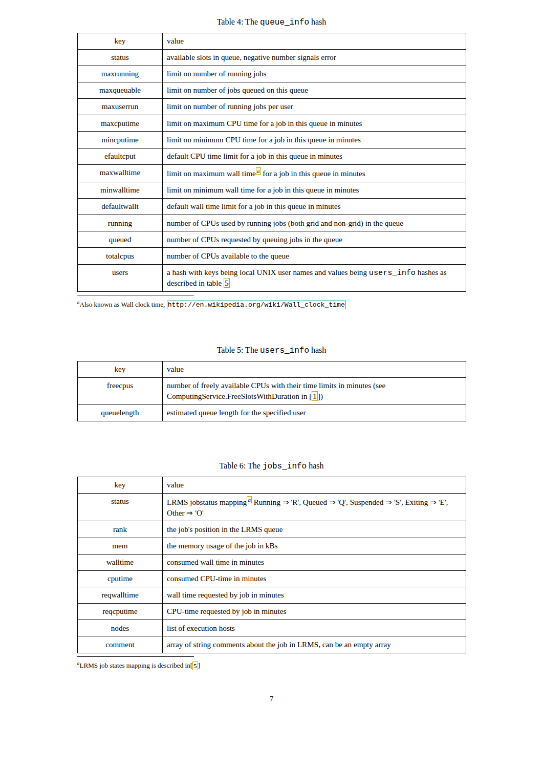Table 4: The queue_info hash
| key | value |
| --- | --- |
| status | available slots in queue, negative number signals error |
| maxrunning | limit on number of running jobs |
| maxqueuable | limit on number of jobs queued on this queue |
| maxuserrun | limit on number of running jobs per user |
| maxcputime | limit on maximum CPU time for a job in this queue in minutes |
| mincputime | limit on minimum CPU time for a job in this queue in minutes |
| efaultcput | default CPU time limit for a job in this queue in minutes |
| maxwalltime | limit on maximum wall time a for a job in this queue in minutes |
| minwalltime | limit on minimum wall time for a job in this queue in minutes |
| defaultwallt | default wall time limit for a job in this queue in minutes |
| running | number of CPUs used by running jobs (both grid and non-grid) in the queue |
| queued | number of CPUs requested by queuing jobs in the queue |
| totalcpus | number of CPUs available to the queue |
| users | a hash with keys being local UNIX user names and values being users_info hashes as described in table 5 |
aAlso known as Wall clock time, http://en.wikipedia.org/wiki/Wall_clock_time
Table 5: The users_info hash
| key | value |
| --- | --- |
| freecpus | number of freely available CPUs with their time limits in minutes (see ComputingService.FreeSlotsWithDuration in [ 1 ]) |
| queuelength | estimated queue length for the specified user |
Table 6: The jobs_info hash
| key | value |
| --- | --- |
| status | LRMS jobstatus mapping a Running ⇒ 'R', Queued ⇒ 'Q', Suspended ⇒ 'S', Exiting ⇒ 'E', Other ⇒ 'O' |
| rank | the job's position in the LRMS queue |
| mem | the memory usage of the job in kBs |
| walltime | consumed wall time in minutes |
| cputime | consumed CPU-time in minutes |
| reqwalltime | wall time requested by job in minutes |
| reqcputime | CPU-time requested by job in minutes |
| nodes | list of execution hosts |
| comment | array of string comments about the job in LRMS, can be an empty array |
aLRMS job states mapping is described in[5]
7